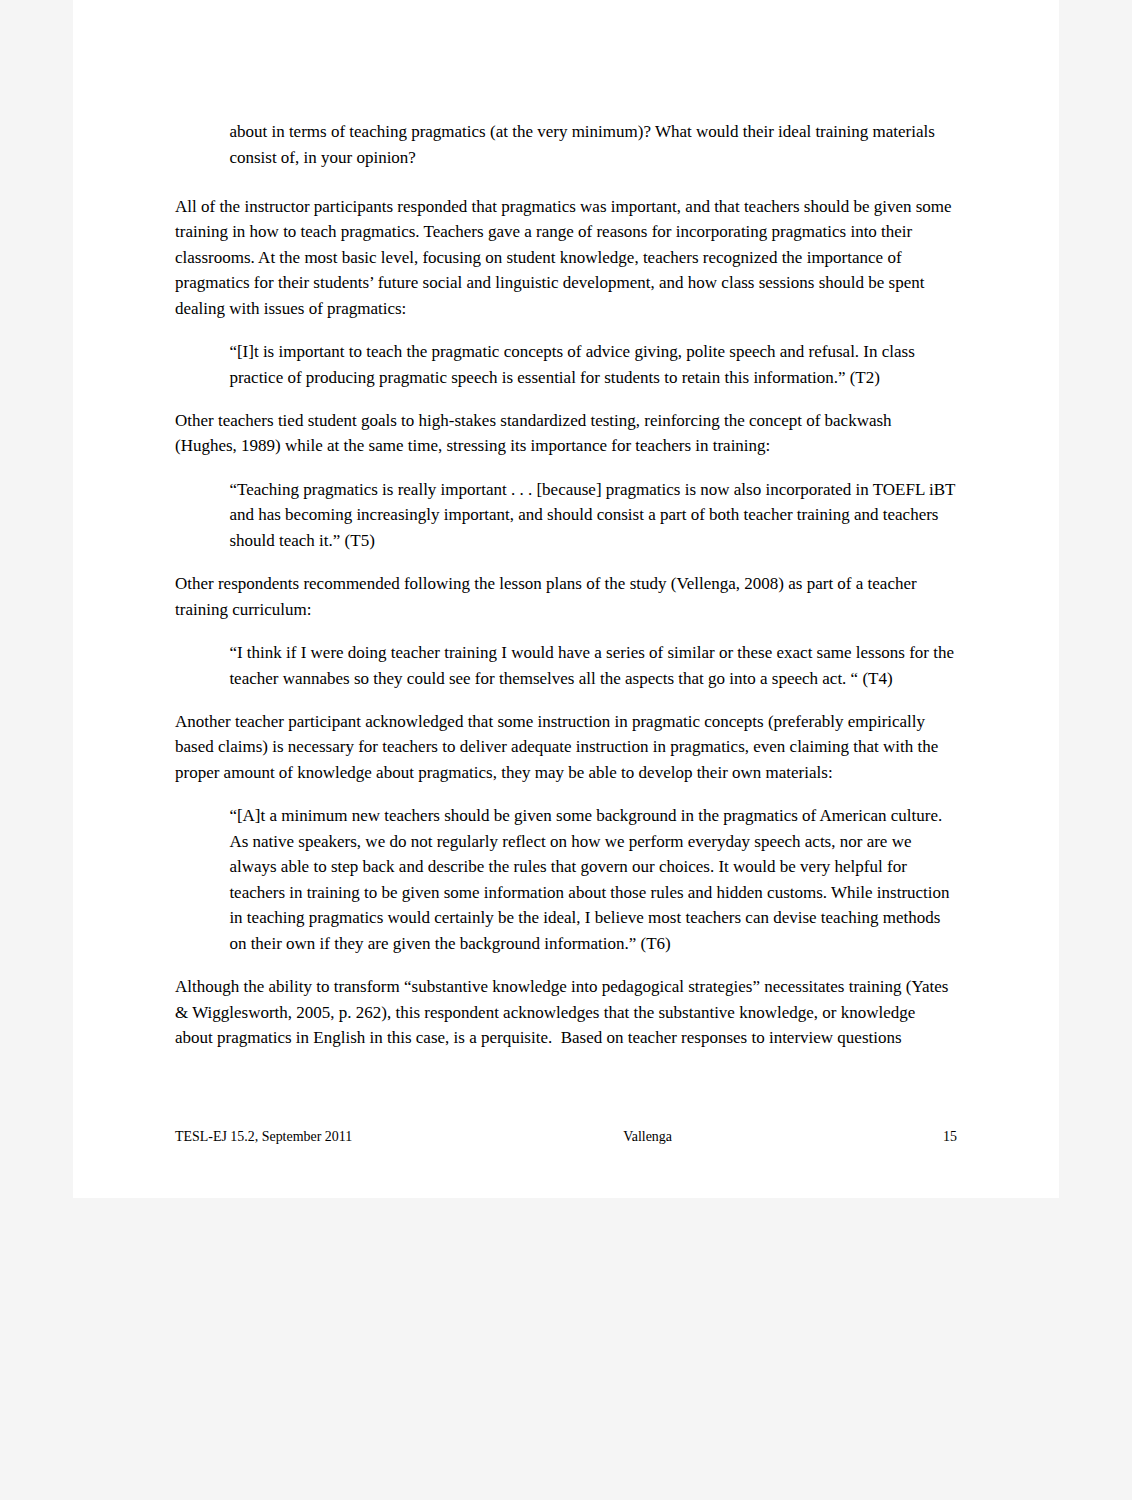about in terms of teaching pragmatics (at the very minimum)? What would their ideal training materials consist of, in your opinion?
All of the instructor participants responded that pragmatics was important, and that teachers should be given some training in how to teach pragmatics. Teachers gave a range of reasons for incorporating pragmatics into their classrooms. At the most basic level, focusing on student knowledge, teachers recognized the importance of pragmatics for their students’ future social and linguistic development, and how class sessions should be spent dealing with issues of pragmatics:
“[I]t is important to teach the pragmatic concepts of advice giving, polite speech and refusal. In class practice of producing pragmatic speech is essential for students to retain this information.” (T2)
Other teachers tied student goals to high-stakes standardized testing, reinforcing the concept of backwash (Hughes, 1989) while at the same time, stressing its importance for teachers in training:
“Teaching pragmatics is really important . . . [because] pragmatics is now also incorporated in TOEFL iBT and has becoming increasingly important, and should consist a part of both teacher training and teachers should teach it.” (T5)
Other respondents recommended following the lesson plans of the study (Vellenga, 2008) as part of a teacher training curriculum:
“I think if I were doing teacher training I would have a series of similar or these exact same lessons for the teacher wannabes so they could see for themselves all the aspects that go into a speech act. “ (T4)
Another teacher participant acknowledged that some instruction in pragmatic concepts (preferably empirically based claims) is necessary for teachers to deliver adequate instruction in pragmatics, even claiming that with the proper amount of knowledge about pragmatics, they may be able to develop their own materials:
“[A]t a minimum new teachers should be given some background in the pragmatics of American culture. As native speakers, we do not regularly reflect on how we perform everyday speech acts, nor are we always able to step back and describe the rules that govern our choices. It would be very helpful for teachers in training to be given some information about those rules and hidden customs. While instruction in teaching pragmatics would certainly be the ideal, I believe most teachers can devise teaching methods on their own if they are given the background information.” (T6)
Although the ability to transform “substantive knowledge into pedagogical strategies” necessitates training (Yates & Wigglesworth, 2005, p. 262), this respondent acknowledges that the substantive knowledge, or knowledge about pragmatics in English in this case, is a perquisite. Based on teacher responses to interview questions
TESL-EJ 15.2, September 2011 Vallenga 15